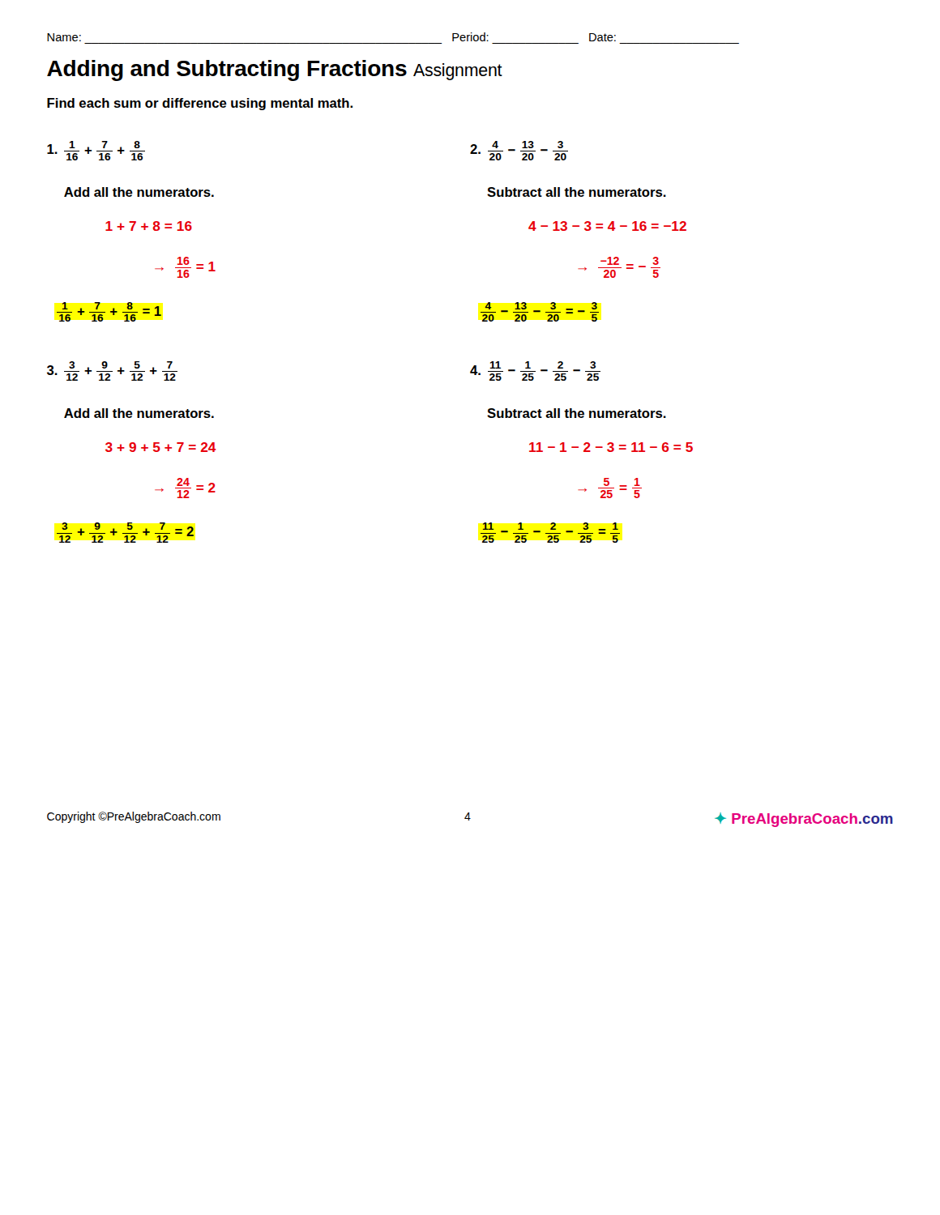Name: ______________________________________________________ Period: _____________ Date: __________________
Adding and Subtracting Fractions Assignment
Find each sum or difference using mental math.
| 1. 1 16 + 7 16 + 8 16 Add all the numerators. 1 + 7 + 8 = 16 → 16 16 = 1 1 16 + 7 16 + 8 16 = 1 | 2. 4 20 − 13 20 − 3 20 Subtract all the numerators. 4 − 13 − 3 = 4 − 16 = −12 → −12 20 = − 3 5 4 20 − 13 20 − 3 20 = − 3 5 |
| 3. 3 12 + 9 12 + 5 12 + 7 12 Add all the numerators. 3 + 9 + 5 + 7 = 24 → 24 12 = 2 3 12 + 9 12 + 5 12 + 7 12 = 2 | 4. 11 25 − 1 25 − 2 25 − 3 25 Subtract all the numerators. 11 − 1 − 2 − 3 = 11 − 6 = 5 → 5 25 = 1 5 11 25 − 1 25 − 2 25 − 3 25 = 1 5 |
Copyright ©PreAlgebraCoach.com ✦ PreAlgebraCoach.com
4